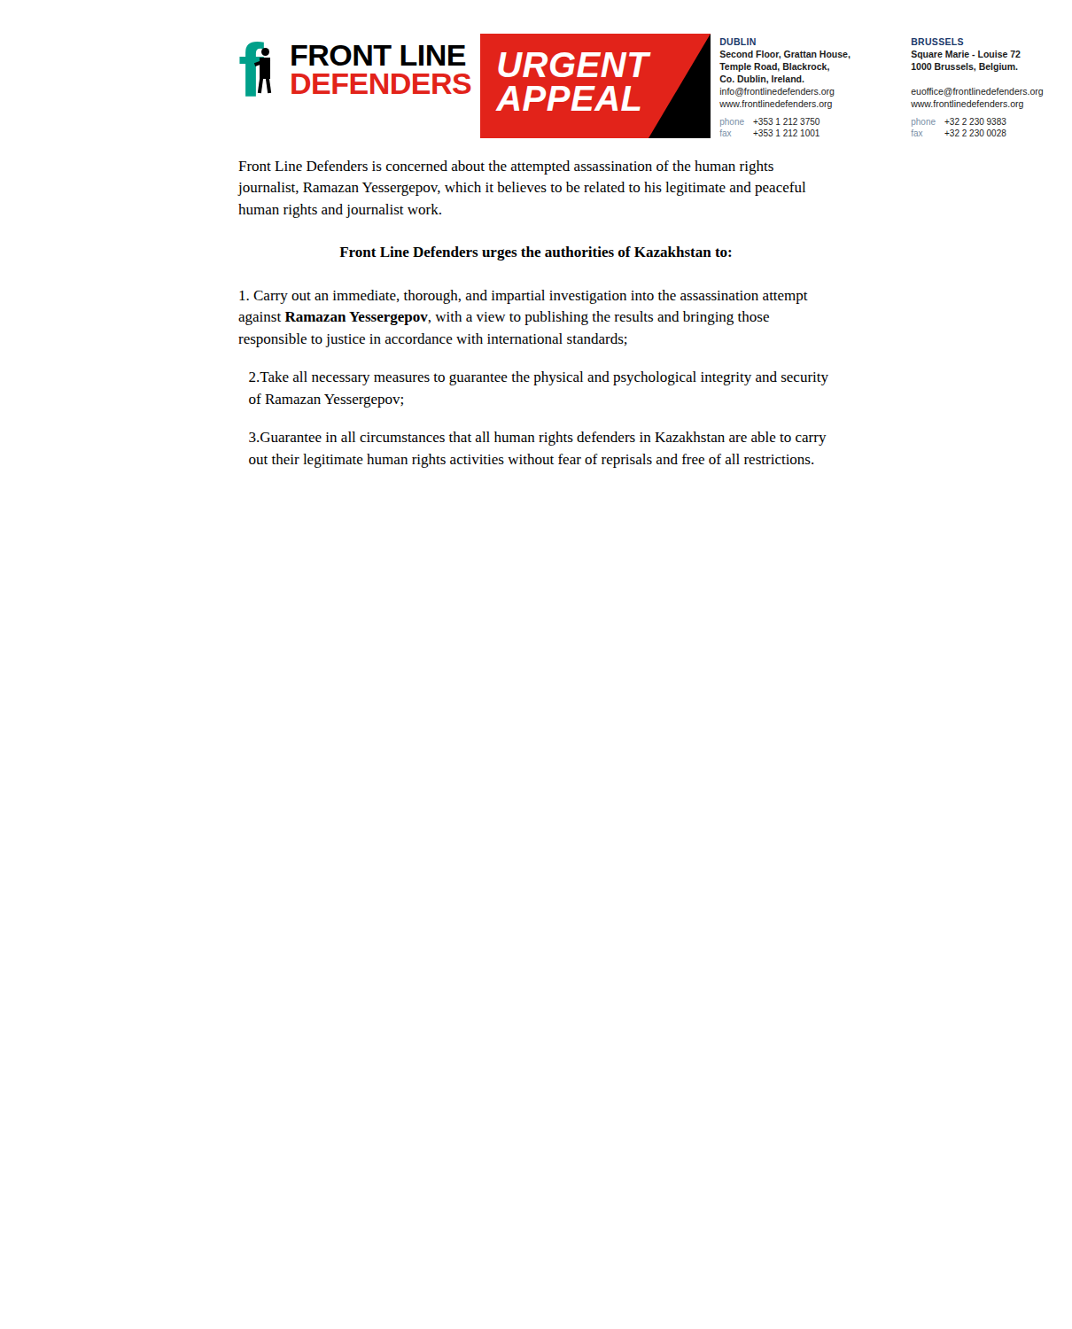f
FRONT LINE
DEFENDERS
URGENT
APPEAL
DUBLIN
Second Floor, Grattan House,
Temple Road, Blackrock,
Co. Dublin, Ireland.
info@frontlinedefenders.org
www.frontlinedefenders.org
| phone | +353 1 212 3750 |
| fax | +353 1 212 1001 |
BRUSSELS
Square Marie - Louise 72
1000 Brussels, Belgium.
euoffice@frontlinedefenders.org
www.frontlinedefenders.org
| phone | +32 2 230 9383 |
| fax | +32 2 230 0028 |
Front Line Defenders is concerned about the attempted assassination of the human rights journalist, Ramazan Yessergepov, which it believes to be related to his legitimate and peaceful human rights and journalist work.
Front Line Defenders urges the authorities of Kazakhstan to:
1. Carry out an immediate, thorough, and impartial investigation into the assassination attempt against Ramazan Yessergepov, with a view to publishing the results and bringing those responsible to justice in accordance with international standards;
2.Take all necessary measures to guarantee the physical and psychological integrity and security of Ramazan Yessergepov;
3.Guarantee in all circumstances that all human rights defenders in Kazakhstan are able to carry out their legitimate human rights activities without fear of reprisals and free of all restrictions.